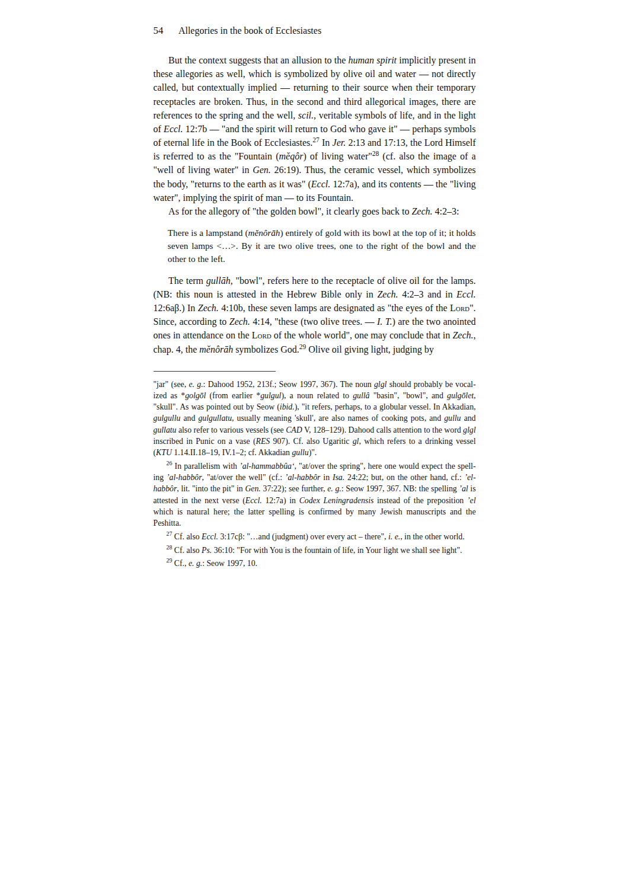54 Allegories in the book of Ecclesiastes
But the context suggests that an allusion to the human spirit implicitly present in these allegories as well, which is symbolized by olive oil and water — not directly called, but contextually implied — returning to their source when their temporary receptacles are broken. Thus, in the second and third allegorical images, there are references to the spring and the well, scil., veritable symbols of life, and in the light of Eccl. 12:7b — "and the spirit will return to God who gave it" — perhaps symbols of eternal life in the Book of Ecclesiastes.27 In Jer. 2:13 and 17:13, the Lord Himself is referred to as the "Fountain (mĕqôr) of living water"28 (cf. also the image of a "well of living water" in Gen. 26:19). Thus, the ceramic vessel, which symbolizes the body, "returns to the earth as it was" (Eccl. 12:7a), and its contents — the "living water", implying the spirit of man — to its Fountain.
As for the allegory of "the golden bowl", it clearly goes back to Zech. 4:2–3:
There is a lampstand (mĕnôrāh) entirely of gold with its bowl at the top of it; it holds seven lamps <…>. By it are two olive trees, one to the right of the bowl and the other to the left.
The term gullāh, "bowl", refers here to the receptacle of olive oil for the lamps. (NB: this noun is attested in the Hebrew Bible only in Zech. 4:2–3 and in Eccl. 12:6aβ.) In Zech. 4:10b, these seven lamps are designated as "the eyes of the Lord". Since, according to Zech. 4:14, "these (two olive trees. — I. T.) are the two anointed ones in attendance on the Lord of the whole world", one may conclude that in Zech., chap. 4, the mĕnôrāh symbolizes God.29 Olive oil giving light, judging by
"jar" (see, e. g.: Dahood 1952, 213f.; Seow 1997, 367). The noun glgl should probably be vocalized as *golgōl (from earlier *gulgul), a noun related to gullâ "basin", "bowl", and gulgōlet, "skull". As was pointed out by Seow (ibid.), "it refers, perhaps, to a globular vessel. In Akkadian, gulgullu and gulgullatu, usually meaning 'skull', are also names of cooking pots, and gullu and gullatu also refer to various vessels (see CAD V, 128–129). Dahood calls attention to the word glgl inscribed in Punic on a vase (RES 907). Cf. also Ugaritic gl, which refers to a drinking vessel (KTU 1.14.II.18–19, IV.1–2; cf. Akkadian gullu)".
26 In parallelism with ʼal-hammabbûaʻ, "at/over the spring", here one would expect the spelling ʼal-habbôr, "at/over the well" (cf.: ʼal-habbôr in Isa. 24:22; but, on the other hand, cf.: ʼel-habbôr, lit. "into the pit" in Gen. 37:22); see further, e. g.: Seow 1997, 367. NB: the spelling ʼal is attested in the next verse (Eccl. 12:7a) in Codex Leningradensis instead of the preposition ʼel which is natural here; the latter spelling is confirmed by many Jewish manuscripts and the Peshitta.
27 Cf. also Eccl. 3:17cβ: "…and (judgment) over every act – there", i. e., in the other world.
28 Cf. also Ps. 36:10: "For with You is the fountain of life, in Your light we shall see light".
29 Cf., e. g.: Seow 1997, 10.